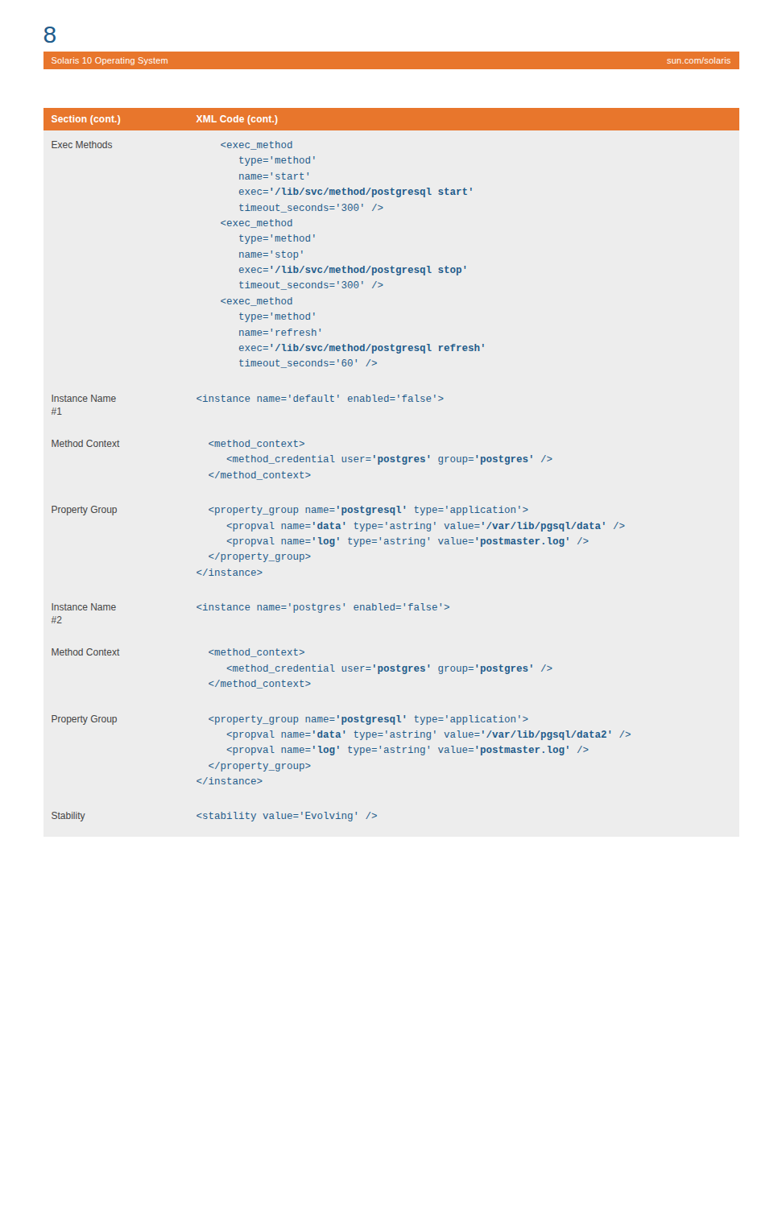8
Solaris 10 Operating System sun.com/solaris
| Section (cont.) | XML Code (cont.) |
| --- | --- |
| Exec Methods | <exec_method type='method' name='start' exec= '/lib/svc/method/postgresql start' timeout_seconds='300' /> <exec_method type='method' name='stop' exec= '/lib/svc/method/postgresql stop' timeout_seconds='300' /> <exec_method type='method' name='refresh' exec= '/lib/svc/method/postgresql refresh' timeout_seconds='60' /> |
| Instance Name #1 | <instance name='default' enabled='false'> |
| Method Context | <method_context> <method_credential user= 'postgres' group= 'postgres' /> </method_context> |
| Property Group | <property_group name= 'postgresql' type='application'> <propval name= 'data' type='astring' value= '/var/lib/pgsql/data' /> <propval name= 'log' type='astring' value= 'postmaster.log' /> </property_group> </instance> |
| Instance Name #2 | <instance name='postgres' enabled='false'> |
| Method Context | <method_context> <method_credential user= 'postgres' group= 'postgres' /> </method_context> |
| Property Group | <property_group name= 'postgresql' type='application'> <propval name= 'data' type='astring' value= '/var/lib/pgsql/data2' /> <propval name= 'log' type='astring' value= 'postmaster.log' /> </property_group> </instance> |
| Stability | <stability value='Evolving' /> |